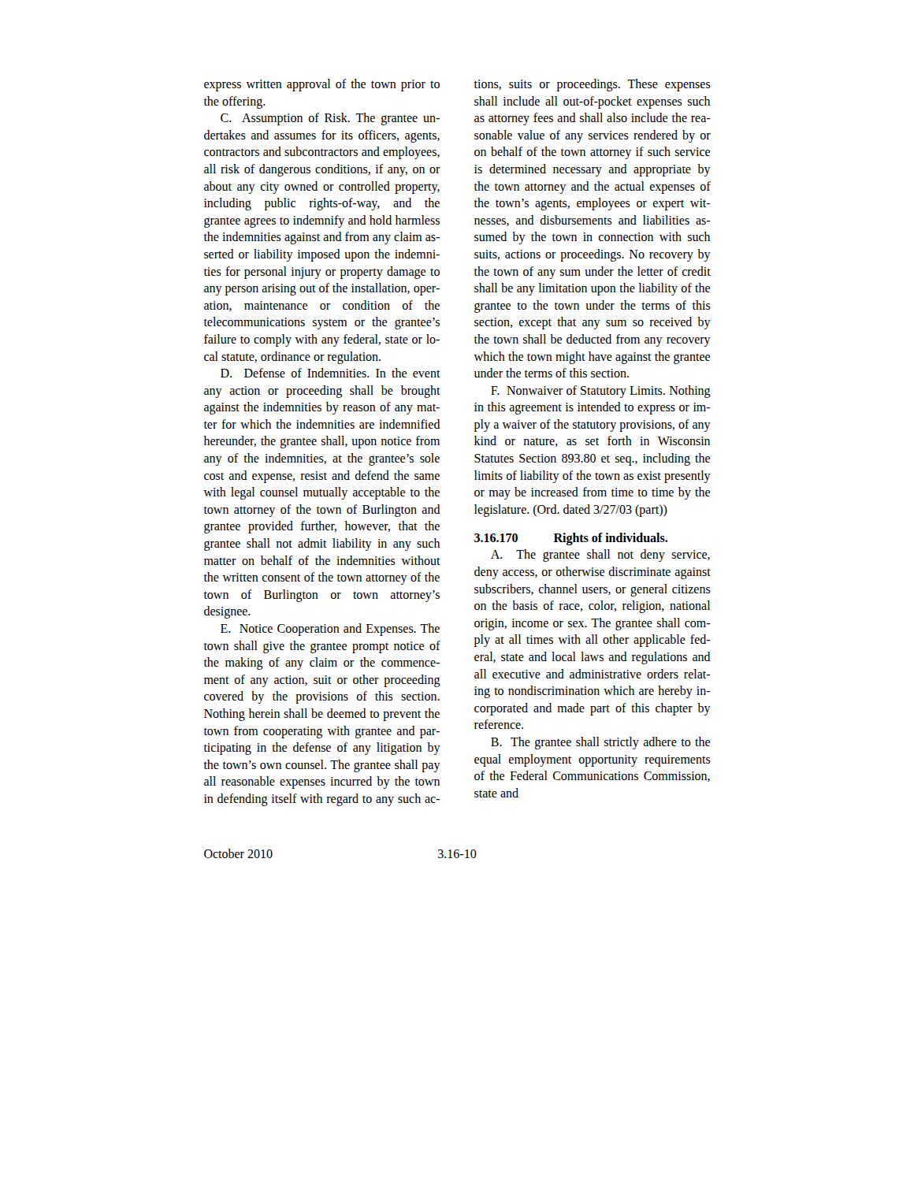express written approval of the town prior to the offering.
C. Assumption of Risk. The grantee undertakes and assumes for its officers, agents, contractors and subcontractors and employees, all risk of dangerous conditions, if any, on or about any city owned or controlled property, including public rights-of-way, and the grantee agrees to indemnify and hold harmless the indemnities against and from any claim asserted or liability imposed upon the indemnities for personal injury or property damage to any person arising out of the installation, operation, maintenance or condition of the telecommunications system or the grantee’s failure to comply with any federal, state or local statute, ordinance or regulation.
D. Defense of Indemnities. In the event any action or proceeding shall be brought against the indemnities by reason of any matter for which the indemnities are indemnified hereunder, the grantee shall, upon notice from any of the indemnities, at the grantee’s sole cost and expense, resist and defend the same with legal counsel mutually acceptable to the town attorney of the town of Burlington and grantee provided further, however, that the grantee shall not admit liability in any such matter on behalf of the indemnities without the written consent of the town attorney of the town of Burlington or town attorney’s designee.
E. Notice Cooperation and Expenses. The town shall give the grantee prompt notice of the making of any claim or the commencement of any action, suit or other proceeding covered by the provisions of this section. Nothing herein shall be deemed to prevent the town from cooperating with grantee and participating in the defense of any litigation by the town’s own counsel. The grantee shall pay all reasonable expenses incurred by the town in defending itself with regard to any such actions, suits or proceedings. These expenses shall include all out-of-pocket expenses such as attorney fees and shall also include the reasonable value of any services rendered by or on behalf of the town attorney if such service is determined necessary and appropriate by the town attorney and the actual expenses of the town’s agents, employees or expert witnesses, and disbursements and liabilities assumed by the town in connection with such suits, actions or proceedings. No recovery by the town of any sum under the letter of credit shall be any limitation upon the liability of the grantee to the town under the terms of this section, except that any sum so received by the town shall be deducted from any recovery which the town might have against the grantee under the terms of this section.
F. Nonwaiver of Statutory Limits. Nothing in this agreement is intended to express or imply a waiver of the statutory provisions, of any kind or nature, as set forth in Wisconsin Statutes Section 893.80 et seq., including the limits of liability of the town as exist presently or may be increased from time to time by the legislature. (Ord. dated 3/27/03 (part))
3.16.170 Rights of individuals.
A. The grantee shall not deny service, deny access, or otherwise discriminate against subscribers, channel users, or general citizens on the basis of race, color, religion, national origin, income or sex. The grantee shall comply at all times with all other applicable federal, state and local laws and regulations and all executive and administrative orders relating to nondiscrimination which are hereby incorporated and made part of this chapter by reference.
B. The grantee shall strictly adhere to the equal employment opportunity requirements of the Federal Communications Commission, state and
October 2010
3.16-10